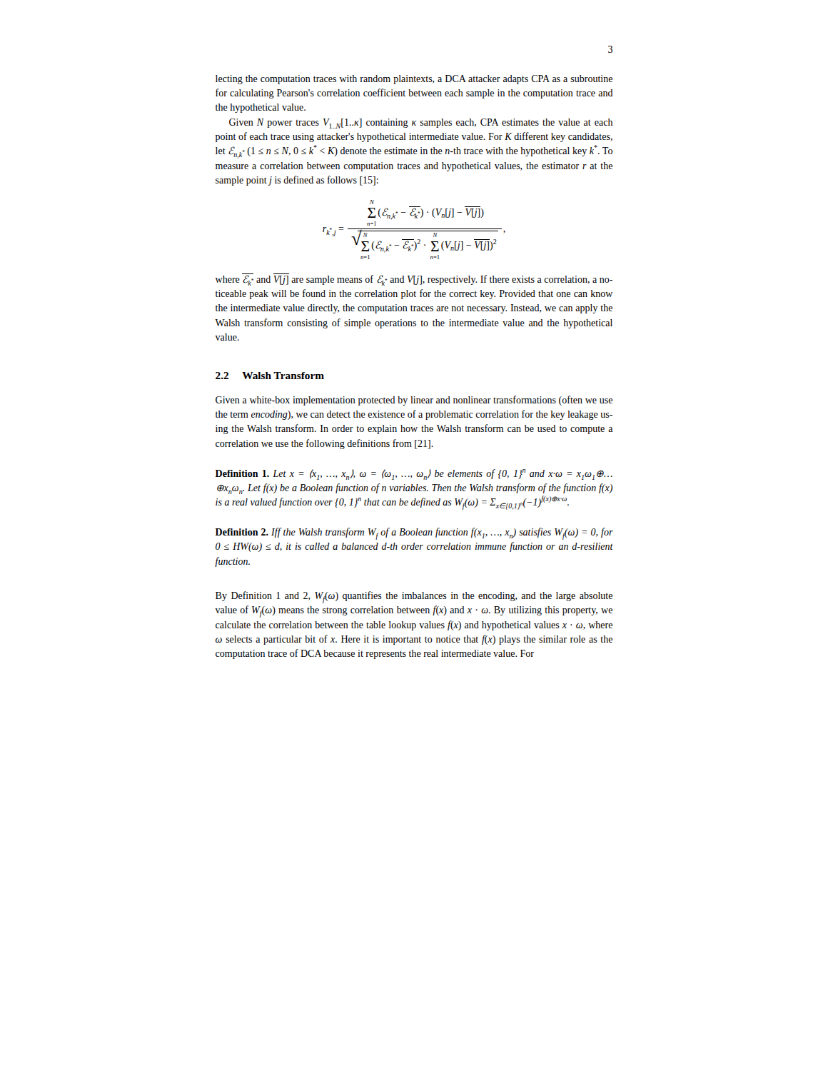3
lecting the computation traces with random plaintexts, a DCA attacker adapts CPA as a subroutine for calculating Pearson's correlation coefficient between each sample in the computation trace and the hypothetical value.
Given N power traces V1..N[1..κ] containing κ samples each, CPA estimates the value at each point of each trace using attacker's hypothetical intermediate value. For K different key candidates, let ℰn,k* (1 ≤ n ≤ N, 0 ≤ k* < K) denote the estimate in the n-th trace with the hypothetical key k*. To measure a correlation between computation traces and hypothetical values, the estimator r at the sample point j is defined as follows [15]:
rk*,j = NΣn=1(ℰn,k* − ℰk*) · (Vn[j] − V[j]) NΣn=1(ℰn,k* − ℰk*)2 · NΣn=1(Vn[j] − V[j])2 ,
where ℰk* and V[j] are sample means of ℰk* and V[j], respectively. If there exists a correlation, a noticeable peak will be found in the correlation plot for the correct key. Provided that one can know the intermediate value directly, the computation traces are not necessary. Instead, we can apply the Walsh transform consisting of simple operations to the intermediate value and the hypothetical value.
2.2 Walsh Transform
Given a white-box implementation protected by linear and nonlinear transformations (often we use the term encoding), we can detect the existence of a problematic correlation for the key leakage using the Walsh transform. In order to explain how the Walsh transform can be used to compute a correlation we use the following definitions from [21].
Definition 1. Let x = ⟨x1, …, xn⟩, ω = ⟨ω1, …, ωn⟩ be elements of {0, 1}n and x·ω = x1ω1⊕…⊕xnωn. Let f(x) be a Boolean function of n variables. Then the Walsh transform of the function f(x) is a real valued function over {0, 1}n that can be defined as Wf(ω) = Σx∈{0,1}n(−1)f(x)⊕x·ω.
Definition 2. Iff the Walsh transform Wf of a Boolean function f(x1, …, xn) satisfies Wf(ω) = 0, for 0 ≤ HW(ω) ≤ d, it is called a balanced d-th order correlation immune function or an d-resilient function.
By Definition 1 and 2, Wf(ω) quantifies the imbalances in the encoding, and the large absolute value of Wf(ω) means the strong correlation between f(x) and x · ω. By utilizing this property, we calculate the correlation between the table lookup values f(x) and hypothetical values x · ω, where ω selects a particular bit of x. Here it is important to notice that f(x) plays the similar role as the computation trace of DCA because it represents the real intermediate value. For